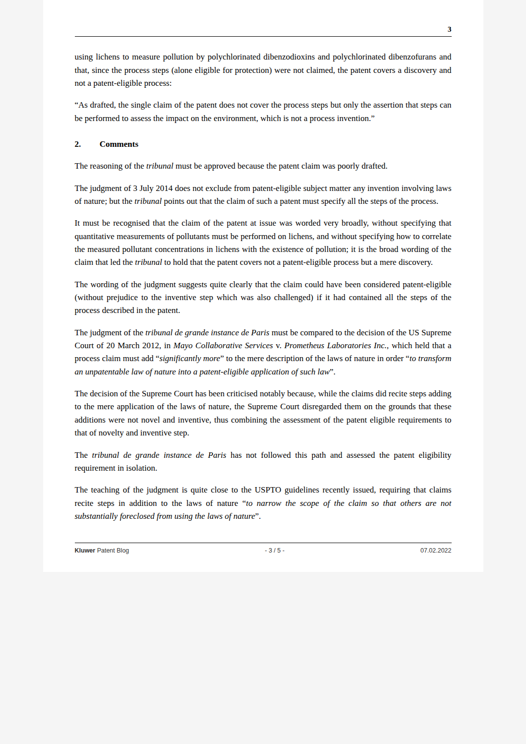3
using lichens to measure pollution by polychlorinated dibenzodioxins and polychlorinated dibenzofurans and that, since the process steps (alone eligible for protection) were not claimed, the patent covers a discovery and not a patent-eligible process:
“As drafted, the single claim of the patent does not cover the process steps but only the assertion that steps can be performed to assess the impact on the environment, which is not a process invention.”
2. Comments
The reasoning of the tribunal must be approved because the patent claim was poorly drafted.
The judgment of 3 July 2014 does not exclude from patent-eligible subject matter any invention involving laws of nature; but the tribunal points out that the claim of such a patent must specify all the steps of the process.
It must be recognised that the claim of the patent at issue was worded very broadly, without specifying that quantitative measurements of pollutants must be performed on lichens, and without specifying how to correlate the measured pollutant concentrations in lichens with the existence of pollution; it is the broad wording of the claim that led the tribunal to hold that the patent covers not a patent-eligible process but a mere discovery.
The wording of the judgment suggests quite clearly that the claim could have been considered patent-eligible (without prejudice to the inventive step which was also challenged) if it had contained all the steps of the process described in the patent.
The judgment of the tribunal de grande instance de Paris must be compared to the decision of the US Supreme Court of 20 March 2012, in Mayo Collaborative Services v. Prometheus Laboratories Inc., which held that a process claim must add “significantly more” to the mere description of the laws of nature in order “to transform an unpatentable law of nature into a patent-eligible application of such law”.
The decision of the Supreme Court has been criticised notably because, while the claims did recite steps adding to the mere application of the laws of nature, the Supreme Court disregarded them on the grounds that these additions were not novel and inventive, thus combining the assessment of the patent eligible requirements to that of novelty and inventive step.
The tribunal de grande instance de Paris has not followed this path and assessed the patent eligibility requirement in isolation.
The teaching of the judgment is quite close to the USPTO guidelines recently issued, requiring that claims recite steps in addition to the laws of nature “to narrow the scope of the claim so that others are not substantially foreclosed from using the laws of nature”.
Kluwer Patent Blog
- 3 / 5 -
07.02.2022